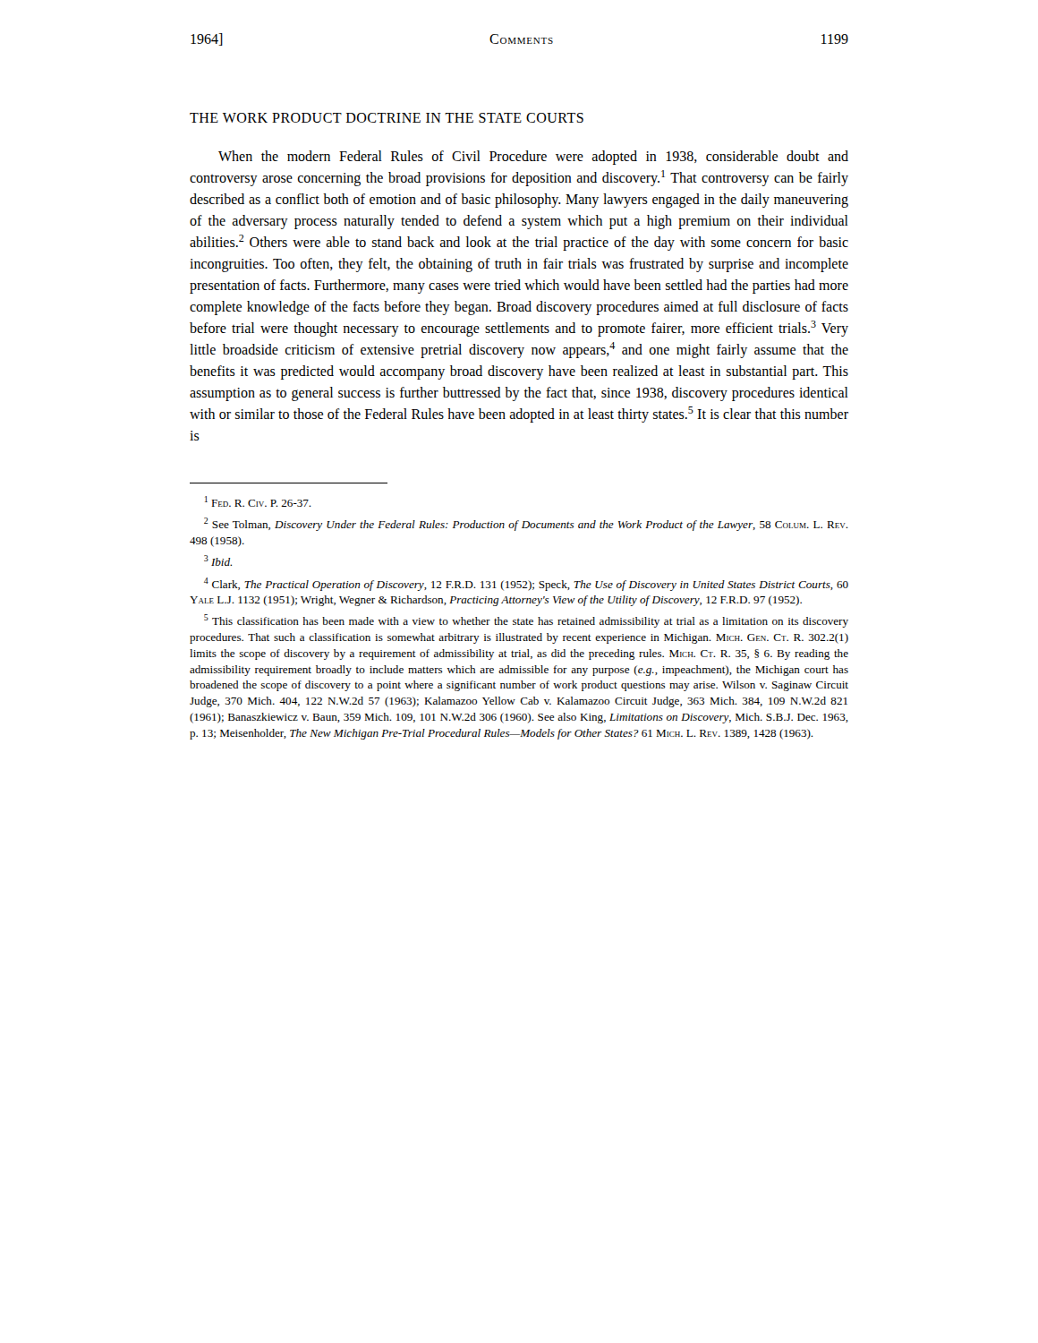1964] Comments 1199
The Work Product Doctrine in the State Courts
When the modern Federal Rules of Civil Procedure were adopted in 1938, considerable doubt and controversy arose concerning the broad provisions for deposition and discovery.1 That controversy can be fairly described as a conflict both of emotion and of basic philosophy. Many lawyers engaged in the daily maneuvering of the adversary process naturally tended to defend a system which put a high premium on their individual abilities.2 Others were able to stand back and look at the trial practice of the day with some concern for basic incongruities. Too often, they felt, the obtaining of truth in fair trials was frustrated by surprise and incomplete presentation of facts. Furthermore, many cases were tried which would have been settled had the parties had more complete knowledge of the facts before they began. Broad discovery procedures aimed at full disclosure of facts before trial were thought necessary to encourage settlements and to promote fairer, more efficient trials.3 Very little broadside criticism of extensive pretrial discovery now appears,4 and one might fairly assume that the benefits it was predicted would accompany broad discovery have been realized at least in substantial part. This assumption as to general success is further buttressed by the fact that, since 1938, discovery procedures identical with or similar to those of the Federal Rules have been adopted in at least thirty states.5 It is clear that this number is
1 Fed. R. Civ. P. 26-37.
2 See Tolman, Discovery Under the Federal Rules: Production of Documents and the Work Product of the Lawyer, 58 Colum. L. Rev. 498 (1958).
3 Ibid.
4 Clark, The Practical Operation of Discovery, 12 F.R.D. 131 (1952); Speck, The Use of Discovery in United States District Courts, 60 Yale L.J. 1132 (1951); Wright, Wegner & Richardson, Practicing Attorney's View of the Utility of Discovery, 12 F.R.D. 97 (1952).
5 This classification has been made with a view to whether the state has retained admissibility at trial as a limitation on its discovery procedures. That such a classification is somewhat arbitrary is illustrated by recent experience in Michigan. Mich. Gen. Ct. R. 302.2(1) limits the scope of discovery by a requirement of admissibility at trial, as did the preceding rules. Mich. Ct. R. 35, § 6. By reading the admissibility requirement broadly to include matters which are admissible for any purpose (e.g., impeachment), the Michigan court has broadened the scope of discovery to a point where a significant number of work product questions may arise. Wilson v. Saginaw Circuit Judge, 370 Mich. 404, 122 N.W.2d 57 (1963); Kalamazoo Yellow Cab v. Kalamazoo Circuit Judge, 363 Mich. 384, 109 N.W.2d 821 (1961); Banaszkiewicz v. Baun, 359 Mich. 109, 101 N.W.2d 306 (1960). See also King, Limitations on Discovery, Mich. S.B.J. Dec. 1963, p. 13; Meisenholder, The New Michigan Pre-Trial Procedural Rules—Models for Other States? 61 Mich. L. Rev. 1389, 1428 (1963).